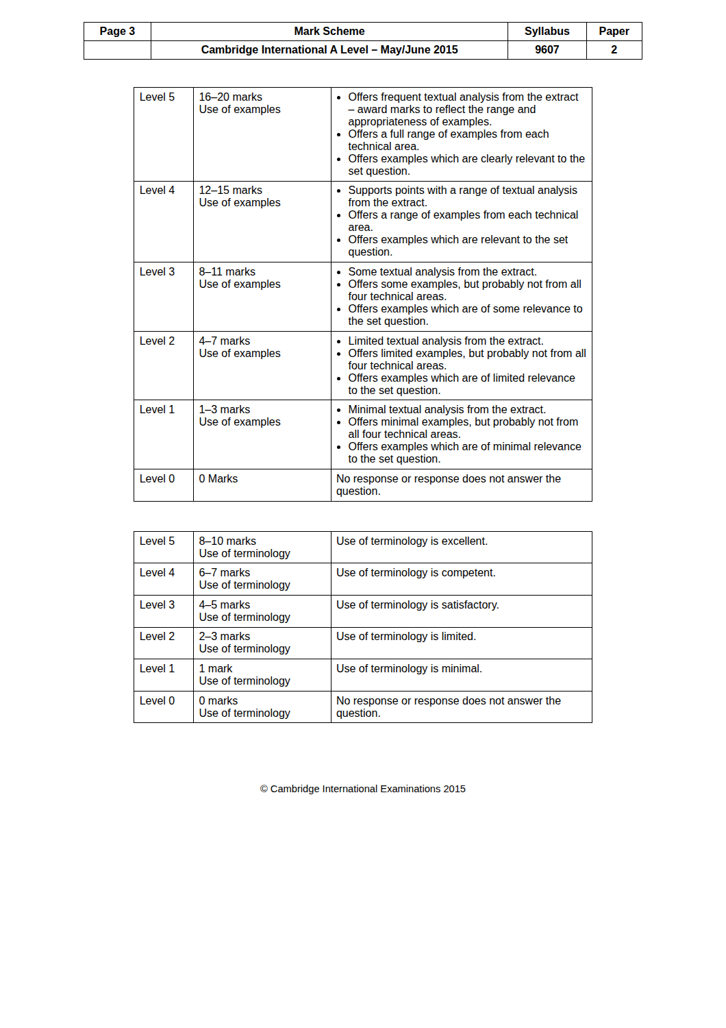| Page 3 | Mark Scheme | Syllabus | Paper |
| | Cambridge International A Level – May/June 2015 | 9607 | 2 |
| Level 5 | 16–20 marks Use of examples | Offers frequent textual analysis from the extract – award marks to reflect the range and appropriateness of examples. Offers a full range of examples from each technical area. Offers examples which are clearly relevant to the set question. |
| Level 4 | 12–15 marks Use of examples | Supports points with a range of textual analysis from the extract. Offers a range of examples from each technical area. Offers examples which are relevant to the set question. |
| Level 3 | 8–11 marks Use of examples | Some textual analysis from the extract. Offers some examples, but probably not from all four technical areas. Offers examples which are of some relevance to the set question. |
| Level 2 | 4–7 marks Use of examples | Limited textual analysis from the extract. Offers limited examples, but probably not from all four technical areas. Offers examples which are of limited relevance to the set question. |
| Level 1 | 1–3 marks Use of examples | Minimal textual analysis from the extract. Offers minimal examples, but probably not from all four technical areas. Offers examples which are of minimal relevance to the set question. |
| Level 0 | 0 Marks | No response or response does not answer the question. |
| Level 5 | 8–10 marks Use of terminology | Use of terminology is excellent. |
| Level 4 | 6–7 marks Use of terminology | Use of terminology is competent. |
| Level 3 | 4–5 marks Use of terminology | Use of terminology is satisfactory. |
| Level 2 | 2–3 marks Use of terminology | Use of terminology is limited. |
| Level 1 | 1 mark Use of terminology | Use of terminology is minimal. |
| Level 0 | 0 marks Use of terminology | No response or response does not answer the question. |
© Cambridge International Examinations 2015